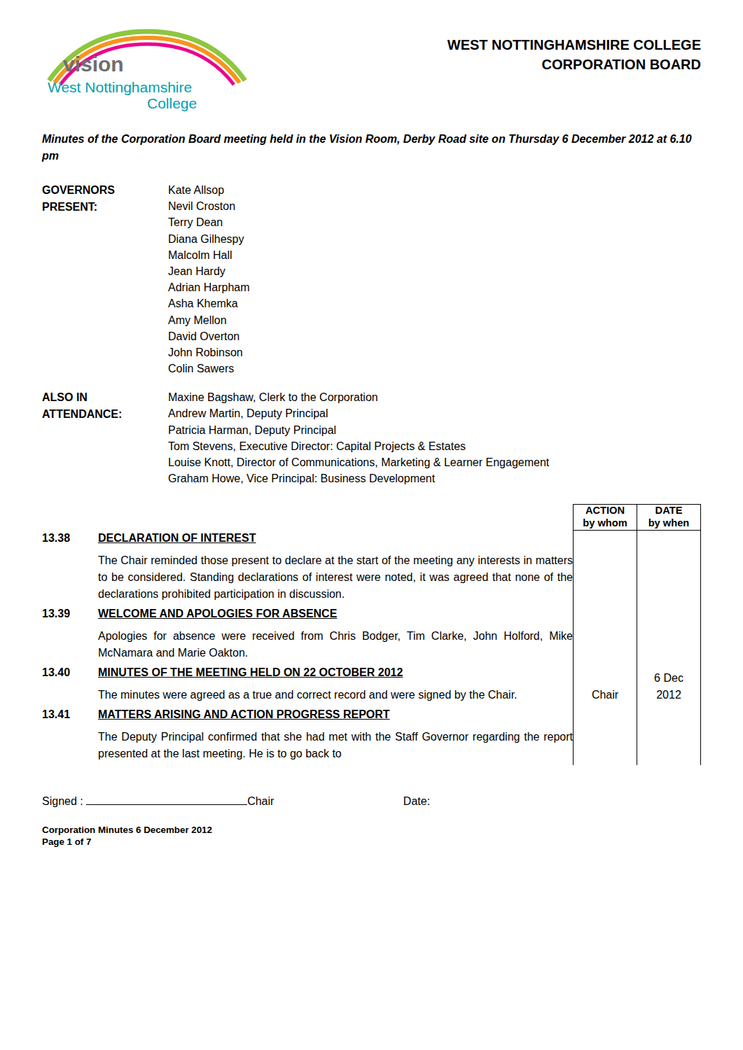vision West Nottinghamshire College
WEST NOTTINGHAMSHIRE COLLEGE
CORPORATION BOARD
Minutes of the Corporation Board meeting held in the Vision Room, Derby Road site on Thursday 6 December 2012 at 6.10 pm
| GOVERNORS PRESENT: | Kate Allsop Nevil Croston Terry Dean Diana Gilhespy Malcolm Hall Jean Hardy Adrian Harpham Asha Khemka Amy Mellon David Overton John Robinson Colin Sawers |
| ALSO IN ATTENDANCE: | Maxine Bagshaw, Clerk to the Corporation Andrew Martin, Deputy Principal Patricia Harman, Deputy Principal Tom Stevens, Executive Director: Capital Projects & Estates Louise Knott, Director of Communications, Marketing & Learner Engagement Graham Howe, Vice Principal: Business Development |
| | | ACTION by whom | DATE by when |
| 13.38 | DECLARATION OF INTEREST The Chair reminded those present to declare at the start of the meeting any interests in matters to be considered. Standing declarations of interest were noted, it was agreed that none of the declarations prohibited participation in discussion. | | |
| 13.39 | WELCOME AND APOLOGIES FOR ABSENCE Apologies for absence were received from Chris Bodger, Tim Clarke, John Holford, Mike McNamara and Marie Oakton. | | |
| 13.40 | MINUTES OF THE MEETING HELD ON 22 OCTOBER 2012 The minutes were agreed as a true and correct record and were signed by the Chair. | Chair | 6 Dec 2012 |
| 13.41 | MATTERS ARISING AND ACTION PROGRESS REPORT The Deputy Principal confirmed that she had met with the Staff Governor regarding the report presented at the last meeting. He is to go back to | | |
Signed : Chair Date:
Corporation Minutes 6 December 2012
Page 1 of 7